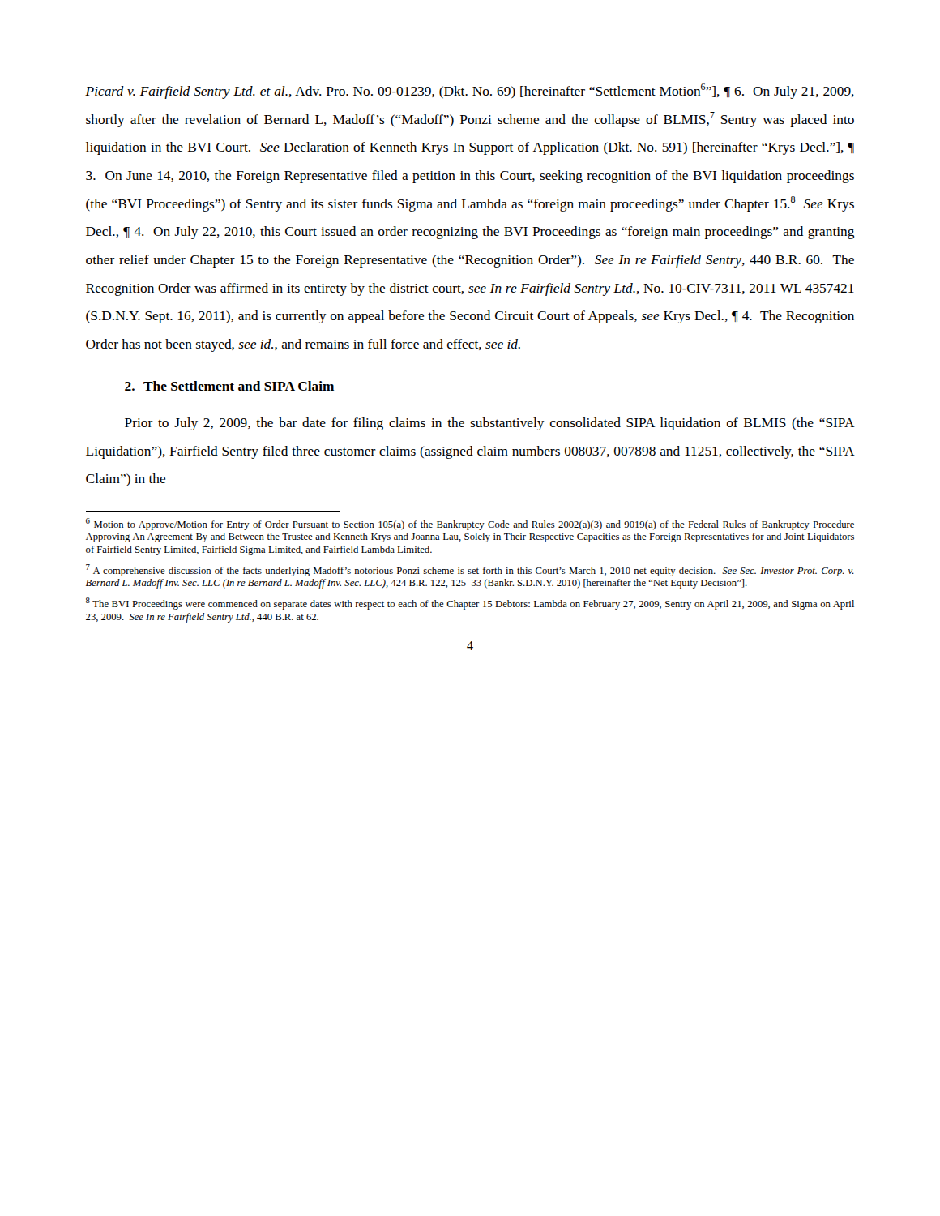Picard v. Fairfield Sentry Ltd. et al., Adv. Pro. No. 09-01239, (Dkt. No. 69) [hereinafter “Settlement Motion6”], ¶ 6. On July 21, 2009, shortly after the revelation of Bernard L, Madoff’s (“Madoff”) Ponzi scheme and the collapse of BLMIS,7 Sentry was placed into liquidation in the BVI Court. See Declaration of Kenneth Krys In Support of Application (Dkt. No. 591) [hereinafter “Krys Decl.”], ¶ 3. On June 14, 2010, the Foreign Representative filed a petition in this Court, seeking recognition of the BVI liquidation proceedings (the “BVI Proceedings”) of Sentry and its sister funds Sigma and Lambda as “foreign main proceedings” under Chapter 15.8 See Krys Decl., ¶ 4. On July 22, 2010, this Court issued an order recognizing the BVI Proceedings as “foreign main proceedings” and granting other relief under Chapter 15 to the Foreign Representative (the “Recognition Order”). See In re Fairfield Sentry, 440 B.R. 60. The Recognition Order was affirmed in its entirety by the district court, see In re Fairfield Sentry Ltd., No. 10-CIV-7311, 2011 WL 4357421 (S.D.N.Y. Sept. 16, 2011), and is currently on appeal before the Second Circuit Court of Appeals, see Krys Decl., ¶ 4. The Recognition Order has not been stayed, see id., and remains in full force and effect, see id.
2. The Settlement and SIPA Claim
Prior to July 2, 2009, the bar date for filing claims in the substantively consolidated SIPA liquidation of BLMIS (the “SIPA Liquidation”), Fairfield Sentry filed three customer claims (assigned claim numbers 008037, 007898 and 11251, collectively, the “SIPA Claim”) in the
6 Motion to Approve/Motion for Entry of Order Pursuant to Section 105(a) of the Bankruptcy Code and Rules 2002(a)(3) and 9019(a) of the Federal Rules of Bankruptcy Procedure Approving An Agreement By and Between the Trustee and Kenneth Krys and Joanna Lau, Solely in Their Respective Capacities as the Foreign Representatives for and Joint Liquidators of Fairfield Sentry Limited, Fairfield Sigma Limited, and Fairfield Lambda Limited.
7 A comprehensive discussion of the facts underlying Madoff’s notorious Ponzi scheme is set forth in this Court’s March 1, 2010 net equity decision. See Sec. Investor Prot. Corp. v. Bernard L. Madoff Inv. Sec. LLC (In re Bernard L. Madoff Inv. Sec. LLC), 424 B.R. 122, 125–33 (Bankr. S.D.N.Y. 2010) [hereinafter the “Net Equity Decision”].
8 The BVI Proceedings were commenced on separate dates with respect to each of the Chapter 15 Debtors: Lambda on February 27, 2009, Sentry on April 21, 2009, and Sigma on April 23, 2009. See In re Fairfield Sentry Ltd., 440 B.R. at 62.
4